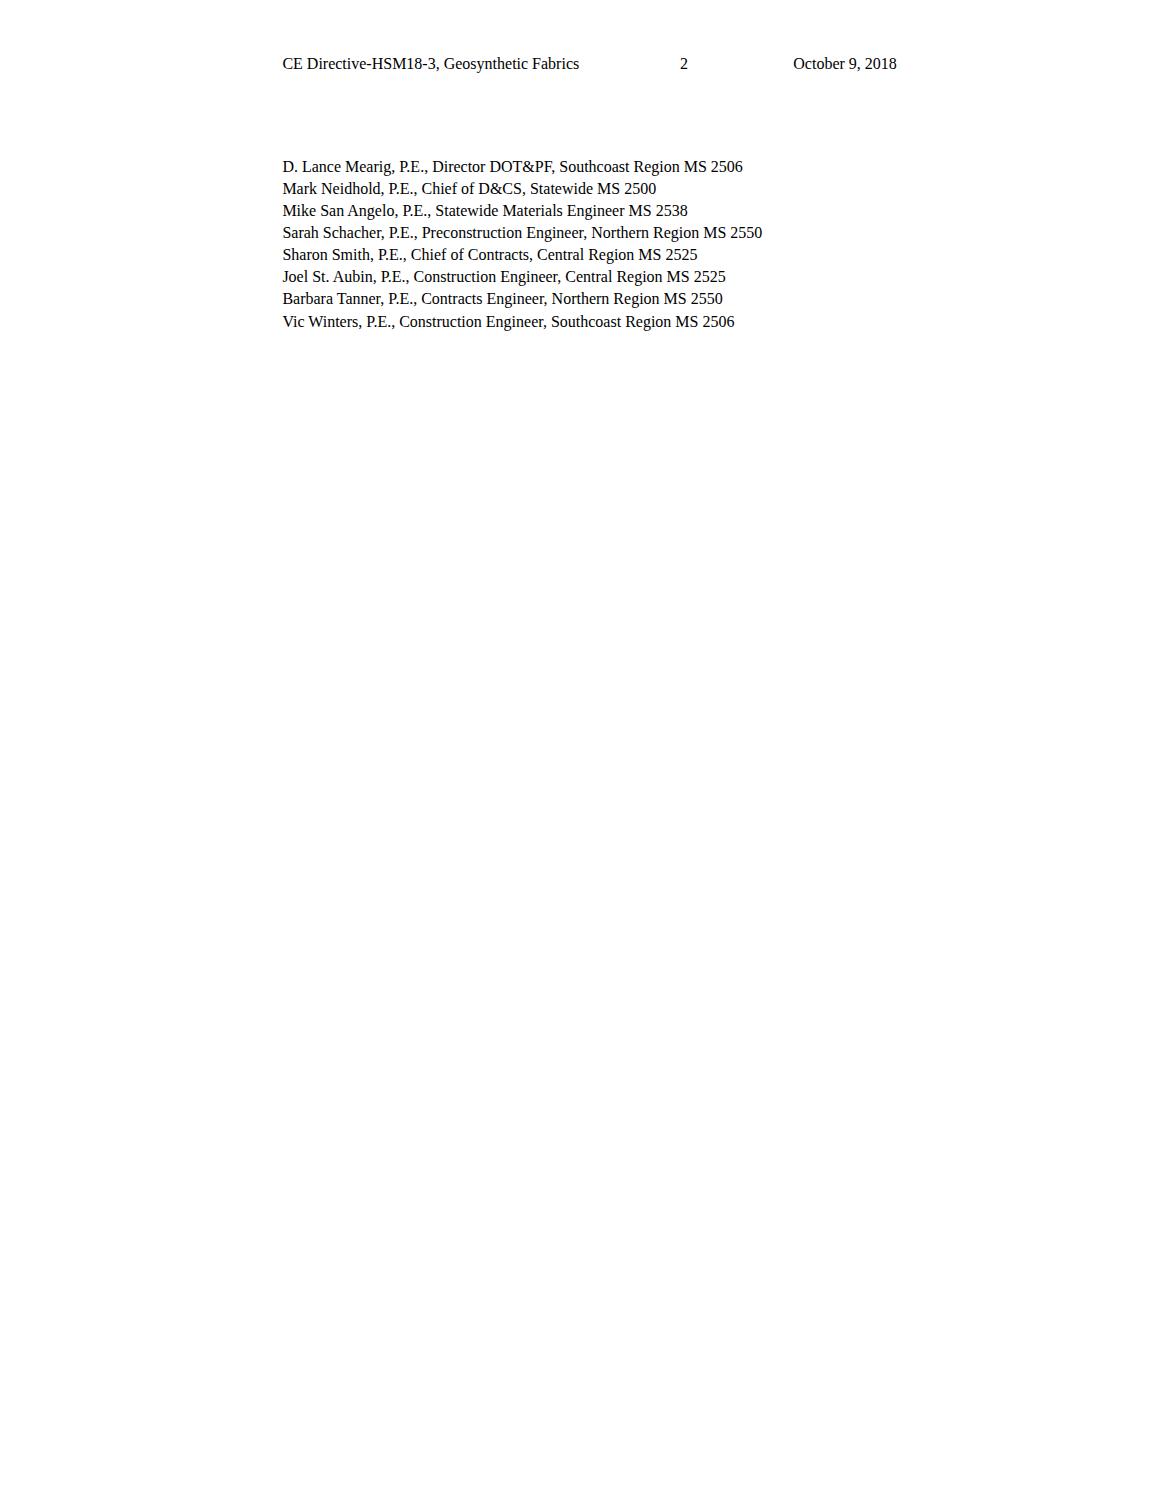CE Directive-HSM18-3, Geosynthetic Fabrics 2 October 9, 2018
D. Lance Mearig, P.E., Director DOT&PF, Southcoast Region MS 2506
Mark Neidhold, P.E., Chief of D&CS, Statewide MS 2500
Mike San Angelo, P.E., Statewide Materials Engineer MS 2538
Sarah Schacher, P.E., Preconstruction Engineer, Northern Region MS 2550
Sharon Smith, P.E., Chief of Contracts, Central Region MS 2525
Joel St. Aubin, P.E., Construction Engineer, Central Region MS 2525
Barbara Tanner, P.E., Contracts Engineer, Northern Region MS 2550
Vic Winters, P.E., Construction Engineer, Southcoast Region MS 2506